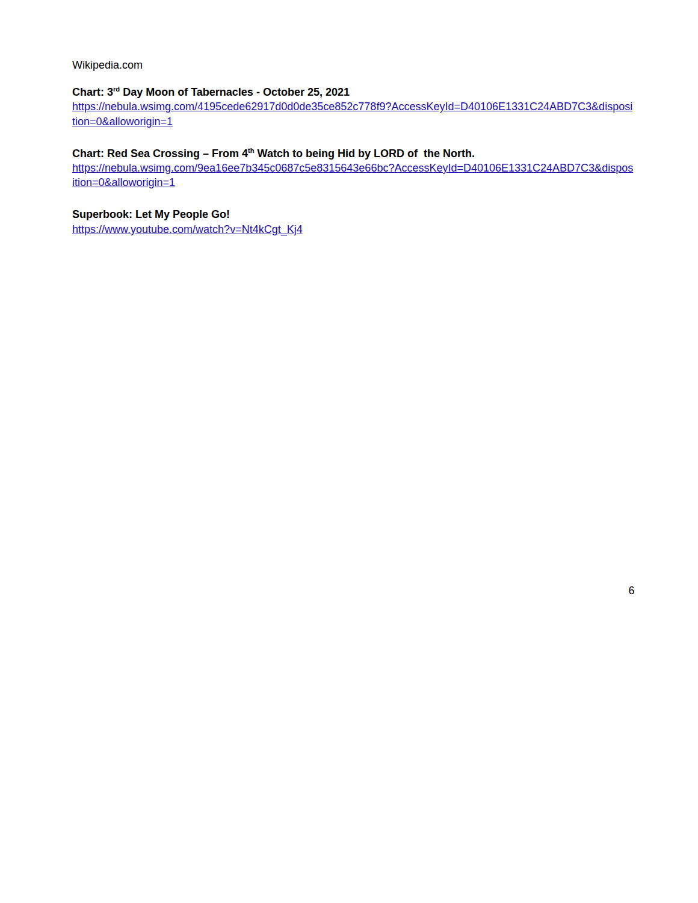Wikipedia.com
Chart: 3rd Day Moon of Tabernacles - October 25, 2021
https://nebula.wsimg.com/4195cede62917d0d0de35ce852c778f9?AccessKeyId=D40106E1331C24ABD7C3&disposition=0&alloworigin=1
Chart: Red Sea Crossing – From 4th Watch to being Hid by LORD of the North.
https://nebula.wsimg.com/9ea16ee7b345c0687c5e8315643e66bc?AccessKeyId=D40106E1331C24ABD7C3&disposition=0&alloworigin=1
Superbook: Let My People Go!
https://www.youtube.com/watch?v=Nt4kCgt_Kj4
6